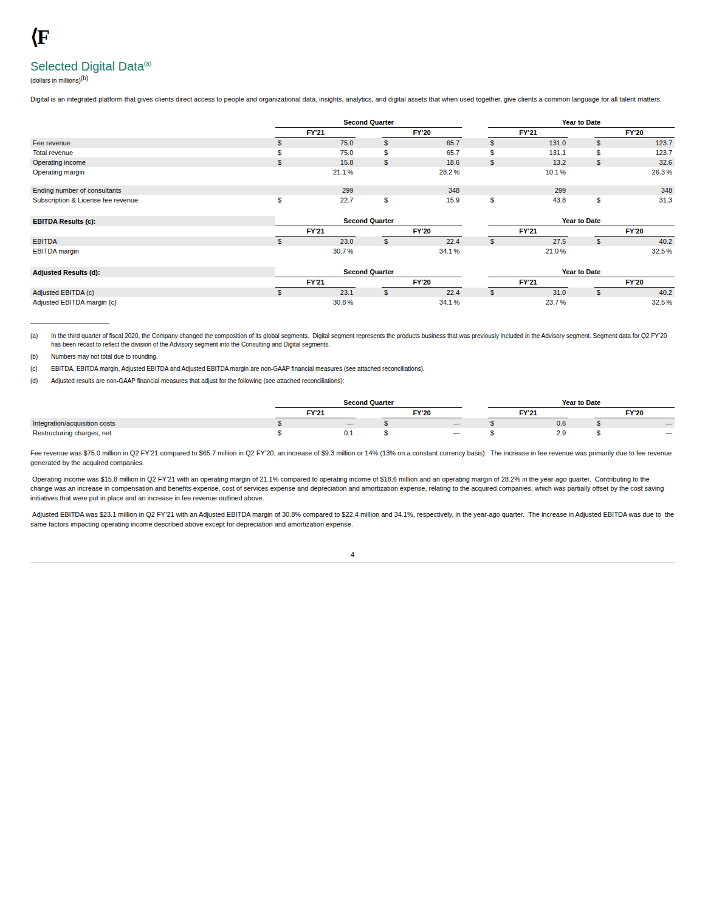⟨F
Selected Digital Data(a)
(dollars in millions)(b)
Digital is an integrated platform that gives clients direct access to people and organizational data, insights, analytics, and digital assets that when used together, give clients a common language for all talent matters.
| | | Second Quarter | | Year to Date |
| | | FY’21 | | FY’20 | | FY’21 | | FY’20 |
| Fee revenue | | $ | 75.0 | | $ | 65.7 | | $ | 131.0 | | $ | 123.7 |
| Total revenue | | $ | 75.0 | | $ | 65.7 | | $ | 131.1 | | $ | 123.7 |
| Operating income | | $ | 15.8 | | $ | 18.6 | | $ | 13.2 | | $ | 32.6 |
| Operating margin | | | 21.1 % | | | 28.2 % | | | 10.1 % | | | 26.3 % |
| Ending number of consultants | | | 299 | | | 348 | | | 299 | | | 348 |
| Subscription & License fee revenue | | $ | 22.7 | | $ | 15.9 | | $ | 43.8 | | $ | 31.3 |
| EBITDA Results (c): | | Second Quarter | | Year to Date |
| | | FY’21 | | FY’20 | | FY’21 | | FY’20 |
| EBITDA | | $ | 23.0 | | $ | 22.4 | | $ | 27.5 | | $ | 40.2 |
| EBITDA margin | | | 30.7 % | | | 34.1 % | | | 21.0 % | | | 32.5 % |
| Adjusted Results (d): | | Second Quarter | | Year to Date |
| | | FY’21 | | FY’20 | | FY’21 | | FY’20 |
| Adjusted EBITDA (c) | | $ | 23.1 | | $ | 22.4 | | $ | 31.0 | | $ | 40.2 |
| Adjusted EBITDA margin (c) | | | 30.8 % | | | 34.1 % | | | 23.7 % | | | 32.5 % |
(a) In the third quarter of fiscal 2020, the Company changed the composition of its global segments. Digital segment represents the products business that was previously included in the Advisory segment. Segment data for Q2 FY’20 has been recast to reflect the division of the Advisory segment into the Consulting and Digital segments.
(b) Numbers may not total due to rounding.
(c) EBITDA, EBITDA margin, Adjusted EBITDA and Adjusted EBITDA margin are non-GAAP financial measures (see attached reconciliations).
(d) Adjusted results are non-GAAP financial measures that adjust for the following (see attached reconciliations):
| | | Second Quarter | | Year to Date |
| | | FY’21 | | FY’20 | | FY’21 | | FY’20 |
| Integration/acquisition costs | | $ | — | | $ | — | | $ | 0.6 | | $ | — |
| Restructuring charges, net | | $ | 0.1 | | $ | — | | $ | 2.9 | | $ | — |
Fee revenue was $75.0 million in Q2 FY’21 compared to $65.7 million in Q2 FY’20, an increase of $9.3 million or 14% (13% on a constant currency basis). The increase in fee revenue was primarily due to fee revenue generated by the acquired companies.
Operating income was $15.8 million in Q2 FY’21 with an operating margin of 21.1% compared to operating income of $18.6 million and an operating margin of 28.2% in the year-ago quarter. Contributing to the change was an increase in compensation and benefits expense, cost of services expense and depreciation and amortization expense, relating to the acquired companies, which was partially offset by the cost saving initiatives that were put in place and an increase in fee revenue outlined above.
Adjusted EBITDA was $23.1 million in Q2 FY’21 with an Adjusted EBITDA margin of 30.8% compared to $22.4 million and 34.1%, respectively, in the year-ago quarter. The increase in Adjusted EBITDA was due to the same factors impacting operating income described above except for depreciation and amortization expense.
4